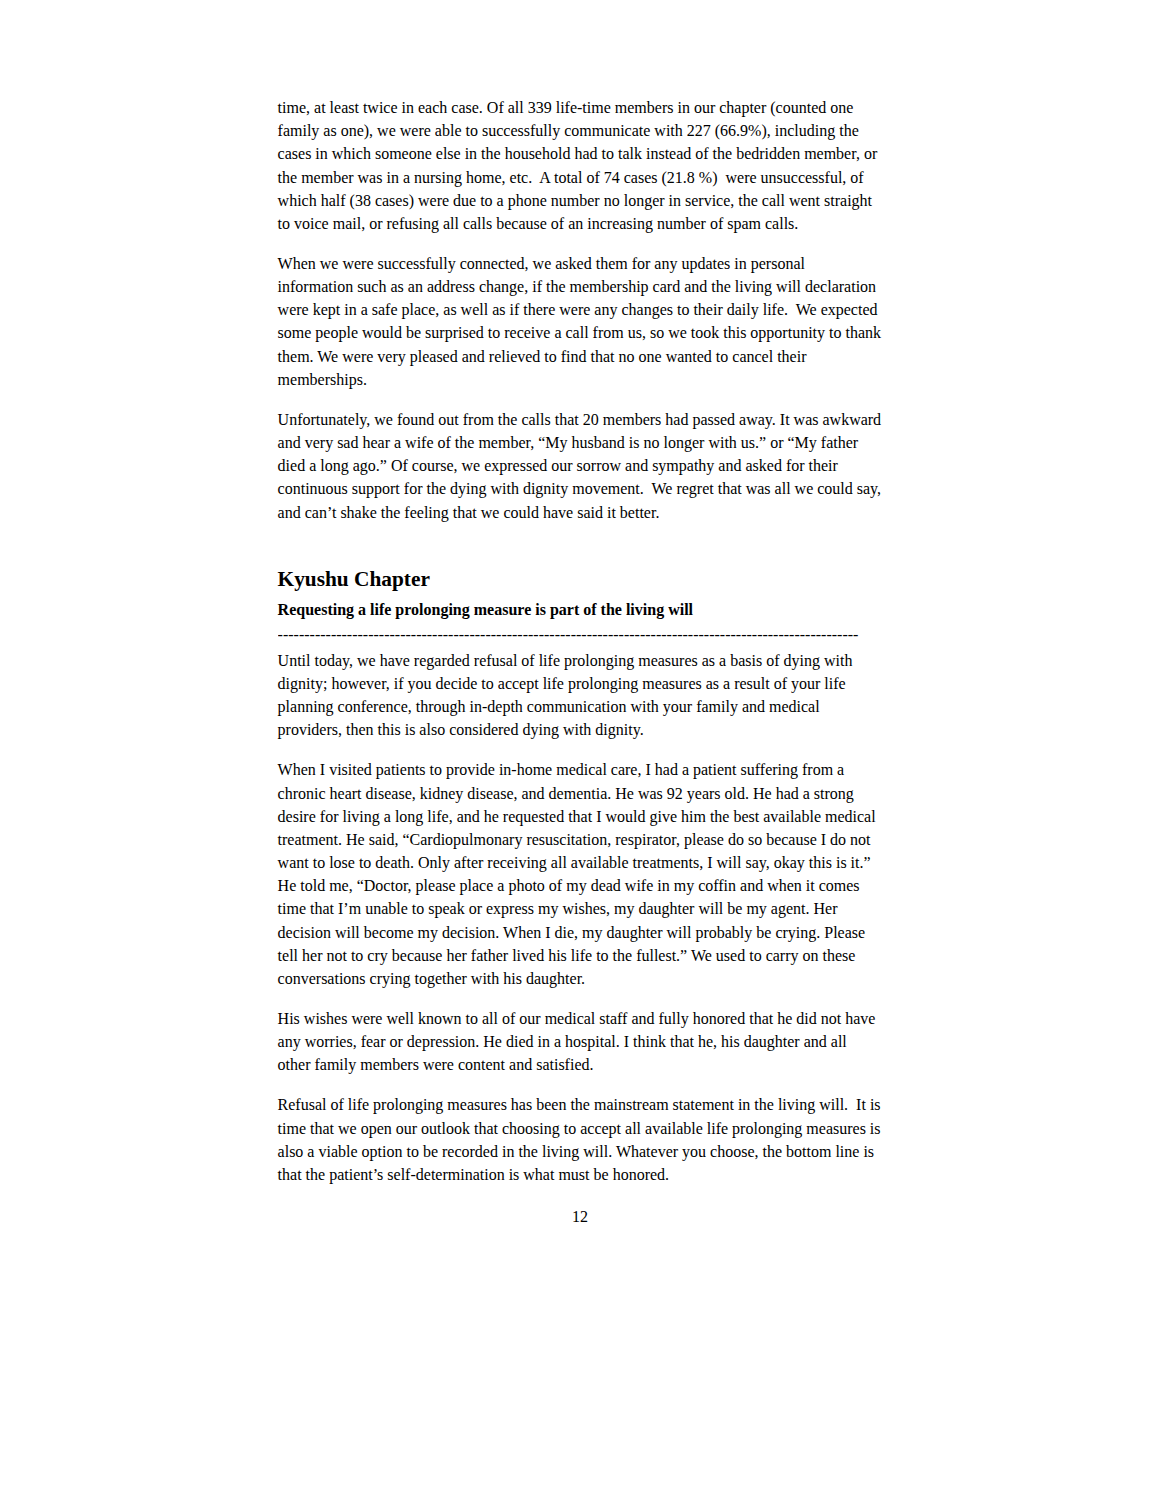time, at least twice in each case. Of all 339 life-time members in our chapter (counted one family as one), we were able to successfully communicate with 227 (66.9%), including the cases in which someone else in the household had to talk instead of the bedridden member, or the member was in a nursing home, etc. A total of 74 cases (21.8 %) were unsuccessful, of which half (38 cases) were due to a phone number no longer in service, the call went straight to voice mail, or refusing all calls because of an increasing number of spam calls.
When we were successfully connected, we asked them for any updates in personal information such as an address change, if the membership card and the living will declaration were kept in a safe place, as well as if there were any changes to their daily life. We expected some people would be surprised to receive a call from us, so we took this opportunity to thank them. We were very pleased and relieved to find that no one wanted to cancel their memberships.
Unfortunately, we found out from the calls that 20 members had passed away. It was awkward and very sad hear a wife of the member, “My husband is no longer with us.” or “My father died a long ago.” Of course, we expressed our sorrow and sympathy and asked for their continuous support for the dying with dignity movement. We regret that was all we could say, and can’t shake the feeling that we could have said it better.
Kyushu Chapter
Requesting a life prolonging measure is part of the living will
-------------------------------------------------------------------------------------------------------------
Until today, we have regarded refusal of life prolonging measures as a basis of dying with dignity; however, if you decide to accept life prolonging measures as a result of your life planning conference, through in-depth communication with your family and medical providers, then this is also considered dying with dignity.
When I visited patients to provide in-home medical care, I had a patient suffering from a chronic heart disease, kidney disease, and dementia. He was 92 years old. He had a strong desire for living a long life, and he requested that I would give him the best available medical treatment. He said, “Cardiopulmonary resuscitation, respirator, please do so because I do not want to lose to death. Only after receiving all available treatments, I will say, okay this is it.” He told me, “Doctor, please place a photo of my dead wife in my coffin and when it comes time that I’m unable to speak or express my wishes, my daughter will be my agent. Her decision will become my decision. When I die, my daughter will probably be crying. Please tell her not to cry because her father lived his life to the fullest.” We used to carry on these conversations crying together with his daughter.
His wishes were well known to all of our medical staff and fully honored that he did not have any worries, fear or depression. He died in a hospital. I think that he, his daughter and all other family members were content and satisfied.
Refusal of life prolonging measures has been the mainstream statement in the living will. It is time that we open our outlook that choosing to accept all available life prolonging measures is also a viable option to be recorded in the living will. Whatever you choose, the bottom line is that the patient’s self-determination is what must be honored.
12